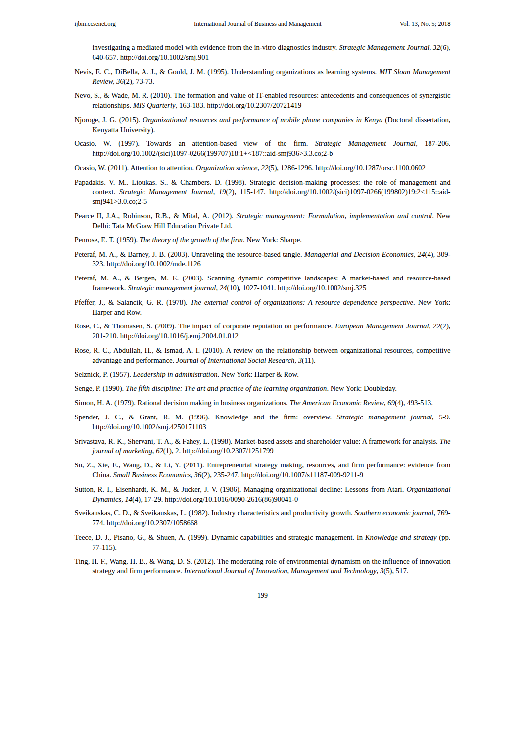ijbm.ccsenet.org International Journal of Business and Management Vol. 13, No. 5; 2018
investigating a mediated model with evidence from the in-vitro diagnostics industry. Strategic Management Journal, 32(6), 640-657. http://doi.org/10.1002/smj.901
Nevis, E. C., DiBella, A. J., & Gould, J. M. (1995). Understanding organizations as learning systems. MIT Sloan Management Review, 36(2), 73-73.
Nevo, S., & Wade, M. R. (2010). The formation and value of IT-enabled resources: antecedents and consequences of synergistic relationships. MIS Quarterly, 163-183. http://doi.org/10.2307/20721419
Njoroge, J. G. (2015). Organizational resources and performance of mobile phone companies in Kenya (Doctoral dissertation, Kenyatta University).
Ocasio, W. (1997). Towards an attention-based view of the firm. Strategic Management Journal, 187-206. http://doi.org/10.1002/(sici)1097-0266(199707)18:1+<187::aid-smj936>3.3.co;2-b
Ocasio, W. (2011). Attention to attention. Organization science, 22(5), 1286-1296. http://doi.org/10.1287/orsc.1100.0602
Papadakis, V. M., Lioukas, S., & Chambers, D. (1998). Strategic decision-making processes: the role of management and context. Strategic Management Journal, 19(2), 115-147. http://doi.org/10.1002/(sici)1097-0266(199802)19:2<115::aid-smj941>3.0.co;2-5
Pearce II, J.A., Robinson, R.B., & Mital, A. (2012). Strategic management: Formulation, implementation and control. New Delhi: Tata McGraw Hill Education Private Ltd.
Penrose, E. T. (1959). The theory of the growth of the firm. New York: Sharpe.
Peteraf, M. A., & Barney, J. B. (2003). Unraveling the resource-based tangle. Managerial and Decision Economics, 24(4), 309-323. http://doi.org/10.1002/mde.1126
Peteraf, M. A., & Bergen, M. E. (2003). Scanning dynamic competitive landscapes: A market-based and resource-based framework. Strategic management journal, 24(10), 1027-1041. http://doi.org/10.1002/smj.325
Pfeffer, J., & Salancik, G. R. (1978). The external control of organizations: A resource dependence perspective. New York: Harper and Row.
Rose, C., & Thomasen, S. (2009). The impact of corporate reputation on performance. European Management Journal, 22(2), 201-210. http://doi.org/10.1016/j.emj.2004.01.012
Rose, R. C., Abdullah, H., & Ismad, A. I. (2010). A review on the relationship between organizational resources, competitive advantage and performance. Journal of International Social Research, 3(11).
Selznick, P. (1957). Leadership in administration. New York: Harper & Row.
Senge, P. (1990). The fifth discipline: The art and practice of the learning organization. New York: Doubleday.
Simon, H. A. (1979). Rational decision making in business organizations. The American Economic Review, 69(4), 493-513.
Spender, J. C., & Grant, R. M. (1996). Knowledge and the firm: overview. Strategic management journal, 5-9. http://doi.org/10.1002/smj.4250171103
Srivastava, R. K., Shervani, T. A., & Fahey, L. (1998). Market-based assets and shareholder value: A framework for analysis. The journal of marketing, 62(1), 2. http://doi.org/10.2307/1251799
Su, Z., Xie, E., Wang, D., & Li, Y. (2011). Entrepreneurial strategy making, resources, and firm performance: evidence from China. Small Business Economics, 36(2), 235-247. http://doi.org/10.1007/s11187-009-9211-9
Sutton, R. I., Eisenhardt, K. M., & Jucker, J. V. (1986). Managing organizational decline: Lessons from Atari. Organizational Dynamics, 14(4), 17-29. http://doi.org/10.1016/0090-2616(86)90041-0
Sveikauskas, C. D., & Sveikauskas, L. (1982). Industry characteristics and productivity growth. Southern economic journal, 769-774. http://doi.org/10.2307/1058668
Teece, D. J., Pisano, G., & Shuen, A. (1999). Dynamic capabilities and strategic management. In Knowledge and strategy (pp. 77-115).
Ting, H. F., Wang, H. B., & Wang, D. S. (2012). The moderating role of environmental dynamism on the influence of innovation strategy and firm performance. International Journal of Innovation, Management and Technology, 3(5), 517.
199